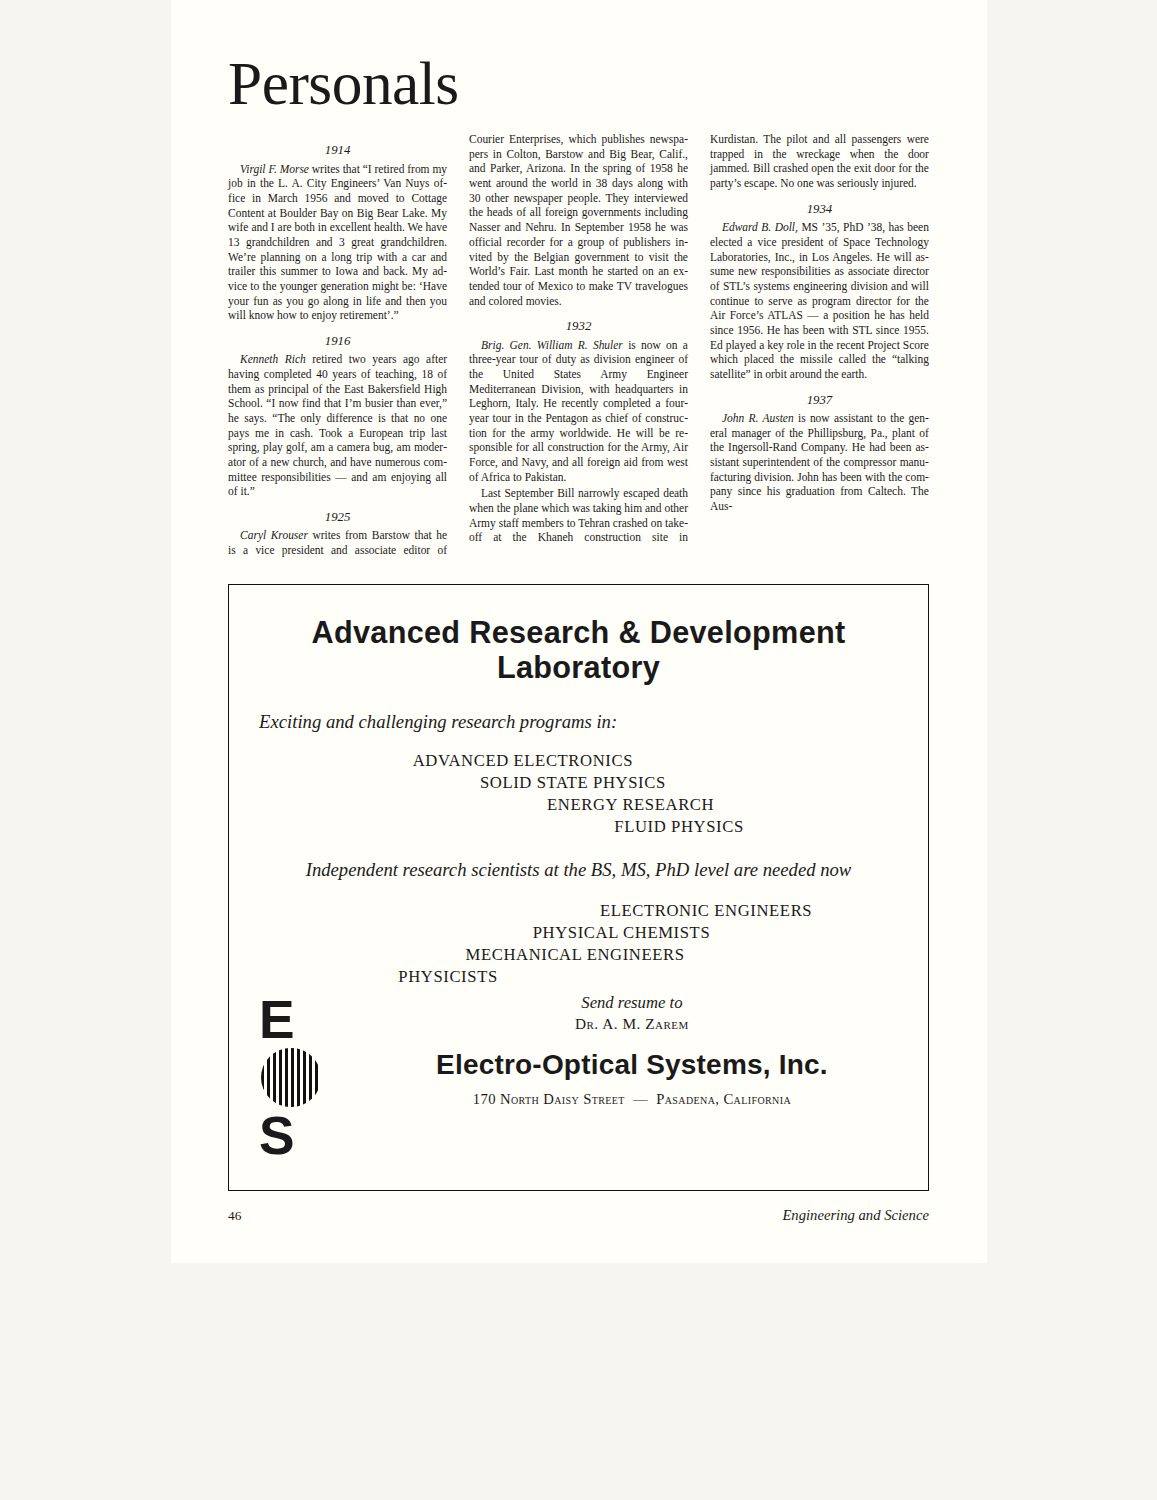Personals
1914
Virgil F. Morse writes that “I retired from my job in the L. A. City Engineers’ Van Nuys office in March 1956 and moved to Cottage Content at Boulder Bay on Big Bear Lake. My wife and I are both in excellent health. We have 13 grandchildren and 3 great grandchildren. We’re planning on a long trip with a car and trailer this summer to Iowa and back. My advice to the younger generation might be: ‘Have your fun as you go along in life and then you will know how to enjoy retirement’.”
1916
Kenneth Rich retired two years ago after having completed 40 years of teaching, 18 of them as principal of the East Bakersfield High School. “I now find that I’m busier than ever,” he says. “The only difference is that no one pays me in cash. Took a European trip last spring, play golf, am a camera bug, am moderator of a new church, and have numerous committee responsibilities — and am enjoying all of it.”
1925
Caryl Krouser writes from Barstow that he is a vice president and associate editor of Courier Enterprises, which publishes newspapers in Colton, Barstow and Big Bear, Calif., and Parker, Arizona. In the spring of 1958 he went around the world in 38 days along with 30 other newspaper people. They interviewed the heads of all foreign governments including Nasser and Nehru. In September 1958 he was official recorder for a group of publishers invited by the Belgian government to visit the World’s Fair. Last month he started on an extended tour of Mexico to make TV travelogues and colored movies.
1932
Brig. Gen. William R. Shuler is now on a three-year tour of duty as division engineer of the United States Army Engineer Mediterranean Division, with headquarters in Leghorn, Italy. He recently completed a four-year tour in the Pentagon as chief of construction for the army worldwide. He will be responsible for all construction for the Army, Air Force, and Navy, and all foreign aid from west of Africa to Pakistan.
Last September Bill narrowly escaped death when the plane which was taking him and other Army staff members to Tehran crashed on take-off at the Khaneh construction site in Kurdistan. The pilot and all passengers were trapped in the wreckage when the door jammed. Bill crashed open the exit door for the party’s escape. No one was seriously injured.
1934
Edward B. Doll, MS ’35, PhD ’38, has been elected a vice president of Space Technology Laboratories, Inc., in Los Angeles. He will assume new responsibilities as associate director of STL’s systems engineering division and will continue to serve as program director for the Air Force’s ATLAS — a position he has held since 1956. He has been with STL since 1955. Ed played a key role in the recent Project Score which placed the missile called the “talking satellite” in orbit around the earth.
1937
John R. Austen is now assistant to the general manager of the Phillipsburg, Pa., plant of the Ingersoll-Rand Company. He had been assistant superintendent of the compressor manufacturing division. John has been with the company since his graduation from Caltech. The Aus-
Advanced Research & Development Laboratory
Exciting and challenging research programs in:
ADVANCED ELECTRONICS
SOLID STATE PHYSICS
ENERGY RESEARCH
FLUID PHYSICS
Independent research scientists at the BS, MS, PhD level are needed now
ELECTRONIC ENGINEERS
PHYSICAL CHEMISTS
MECHANICAL ENGINEERS
PHYSICISTS
E S
Send resume to
Dr. A. M. Zarem
Electro-Optical Systems, Inc.
170 North Daisy Street — Pasadena, California
46
Engineering and Science